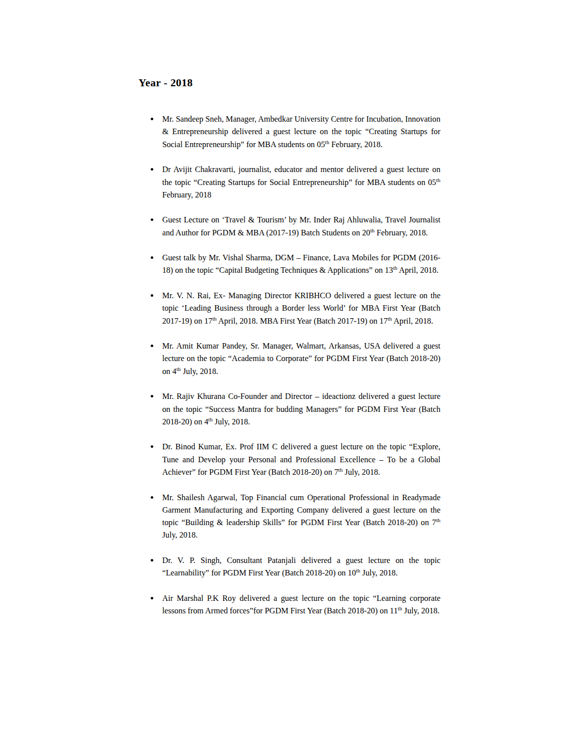Year - 2018
Mr. Sandeep Sneh, Manager, Ambedkar University Centre for Incubation, Innovation & Entrepreneurship delivered a guest lecture on the topic “Creating Startups for Social Entrepreneurship” for MBA students on 05th February, 2018.
Dr Avijit Chakravarti, journalist, educator and mentor delivered a guest lecture on the topic “Creating Startups for Social Entrepreneurship” for MBA students on 05th February, 2018
Guest Lecture on ‘Travel & Tourism’ by Mr. Inder Raj Ahluwalia, Travel Journalist and Author for PGDM & MBA (2017-19) Batch Students on 20th February, 2018.
Guest talk by Mr. Vishal Sharma, DGM – Finance, Lava Mobiles for PGDM (2016-18) on the topic “Capital Budgeting Techniques & Applications” on 13th April, 2018.
Mr. V. N. Rai, Ex- Managing Director KRIBHCO delivered a guest lecture on the topic ‘Leading Business through a Border less World’ for MBA First Year (Batch 2017-19) on 17th April, 2018. MBA First Year (Batch 2017-19) on 17th April, 2018.
Mr. Amit Kumar Pandey, Sr. Manager, Walmart, Arkansas, USA delivered a guest lecture on the topic “Academia to Corporate” for PGDM First Year (Batch 2018-20) on 4th July, 2018.
Mr. Rajiv Khurana Co-Founder and Director – ideactionz delivered a guest lecture on the topic “Success Mantra for budding Managers” for PGDM First Year (Batch 2018-20) on 4th July, 2018.
Dr. Binod Kumar, Ex. Prof IIM C delivered a guest lecture on the topic “Explore, Tune and Develop your Personal and Professional Excellence – To be a Global Achiever” for PGDM First Year (Batch 2018-20) on 7th July, 2018.
Mr. Shailesh Agarwal, Top Financial cum Operational Professional in Readymade Garment Manufacturing and Exporting Company delivered a guest lecture on the topic “Building & leadership Skills” for PGDM First Year (Batch 2018-20) on 7th July, 2018.
Dr. V. P. Singh, Consultant Patanjali delivered a guest lecture on the topic “Learnability” for PGDM First Year (Batch 2018-20) on 10th July, 2018.
Air Marshal P.K Roy delivered a guest lecture on the topic “Learning corporate lessons from Armed forces”for PGDM First Year (Batch 2018-20) on 11th July, 2018.